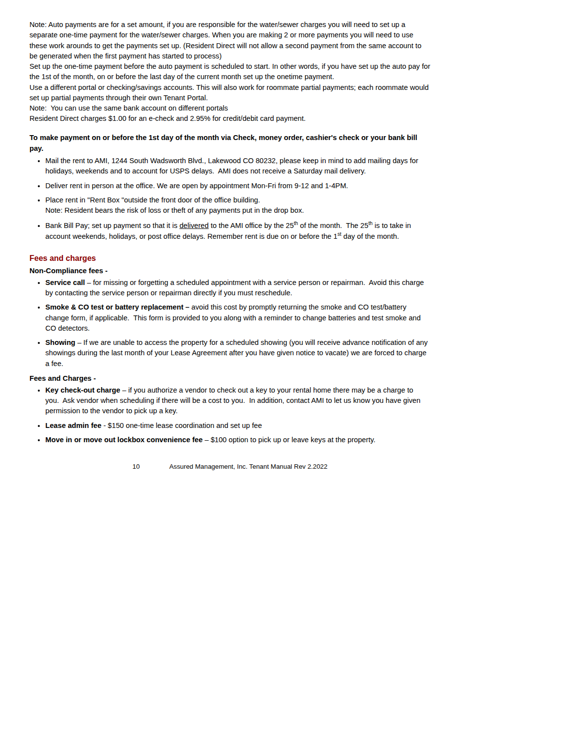Note: Auto payments are for a set amount, if you are responsible for the water/sewer charges you will need to set up a separate one-time payment for the water/sewer charges. When you are making 2 or more payments you will need to use these work arounds to get the payments set up. (Resident Direct will not allow a second payment from the same account to be generated when the first payment has started to process)
Set up the one-time payment before the auto payment is scheduled to start. In other words, if you have set up the auto pay for the 1st of the month, on or before the last day of the current month set up the onetime payment.
Use a different portal or checking/savings accounts. This will also work for roommate partial payments; each roommate would set up partial payments through their own Tenant Portal.
Note: You can use the same bank account on different portals
Resident Direct charges $1.00 for an e-check and 2.95% for credit/debit card payment.
To make payment on or before the 1st day of the month via Check, money order, cashier's check or your bank bill pay.
Mail the rent to AMI, 1244 South Wadsworth Blvd., Lakewood CO 80232, please keep in mind to add mailing days for holidays, weekends and to account for USPS delays. AMI does not receive a Saturday mail delivery.
Deliver rent in person at the office. We are open by appointment Mon-Fri from 9-12 and 1-4PM.
Place rent in "Rent Box "outside the front door of the office building.
Note: Resident bears the risk of loss or theft of any payments put in the drop box.
Bank Bill Pay; set up payment so that it is delivered to the AMI office by the 25th of the month. The 25th is to take in account weekends, holidays, or post office delays. Remember rent is due on or before the 1st day of the month.
Fees and charges
Non-Compliance fees -
Service call – for missing or forgetting a scheduled appointment with a service person or repairman. Avoid this charge by contacting the service person or repairman directly if you must reschedule.
Smoke & CO test or battery replacement – avoid this cost by promptly returning the smoke and CO test/battery change form, if applicable. This form is provided to you along with a reminder to change batteries and test smoke and CO detectors.
Showing – If we are unable to access the property for a scheduled showing (you will receive advance notification of any showings during the last month of your Lease Agreement after you have given notice to vacate) we are forced to charge a fee.
Fees and Charges -
Key check-out charge – if you authorize a vendor to check out a key to your rental home there may be a charge to you. Ask vendor when scheduling if there will be a cost to you. In addition, contact AMI to let us know you have given permission to the vendor to pick up a key.
Lease admin fee - $150 one-time lease coordination and set up fee
Move in or move out lockbox convenience fee – $100 option to pick up or leave keys at the property.
10 Assured Management, Inc. Tenant Manual Rev 2.2022